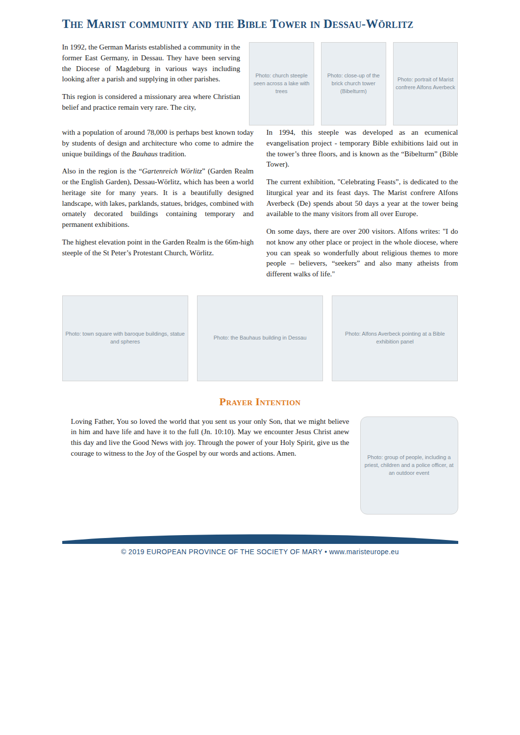The Marist community and the Bible Tower in Dessau-Wörlitz
In 1992, the German Marists established a community in the former East Germany, in Dessau. They have been serving the Diocese of Magdeburg in various ways including looking after a parish and supplying in other parishes.
This region is considered a missionary area where Christian belief and practice remain very rare. The city,
Photo: church steeple seen across a lake with trees
Photo: close-up of the brick church tower (Bibelturm)
Photo: portrait of Marist confrere Alfons Averbeck
with a population of around 78,000 is perhaps best known today by students of design and architecture who come to admire the unique buildings of the Bauhaus tradition.
Also in the region is the “Gartenreich Wörlitz” (Garden Realm or the English Garden), Dessau-Wörlitz, which has been a world heritage site for many years. It is a beautifully designed landscape, with lakes, parklands, statues, bridges, combined with ornately decorated buildings containing temporary and permanent exhibitions.
The highest elevation point in the Garden Realm is the 66m-high steeple of the St Peter’s Protestant Church, Wörlitz.
In 1994, this steeple was developed as an ecumenical evangelisation project - temporary Bible exhibitions laid out in the tower’s three floors, and is known as the “Bibelturm” (Bible Tower).
The current exhibition, "Celebrating Feasts”, is dedicated to the liturgical year and its feast days. The Marist confrere Alfons Averbeck (De) spends about 50 days a year at the tower being available to the many visitors from all over Europe.
On some days, there are over 200 visitors. Alfons writes: "I do not know any other place or project in the whole diocese, where you can speak so wonderfully about religious themes to more people – believers, “seekers” and also many atheists from different walks of life."
Photo: town square with baroque buildings, statue and spheres
Photo: the Bauhaus building in Dessau
Photo: Alfons Averbeck pointing at a Bible exhibition panel
Prayer Intention
Loving Father, You so loved the world that you sent us your only Son, that we might believe in him and have life and have it to the full (Jn. 10:10). May we encounter Jesus Christ anew this day and live the Good News with joy. Through the power of your Holy Spirit, give us the courage to witness to the Joy of the Gospel by our words and actions. Amen.
Photo: group of people, including a priest, children and a police officer, at an outdoor event
© 2019 EUROPEAN PROVINCE OF THE SOCIETY OF MARY • www.maristeurope.eu